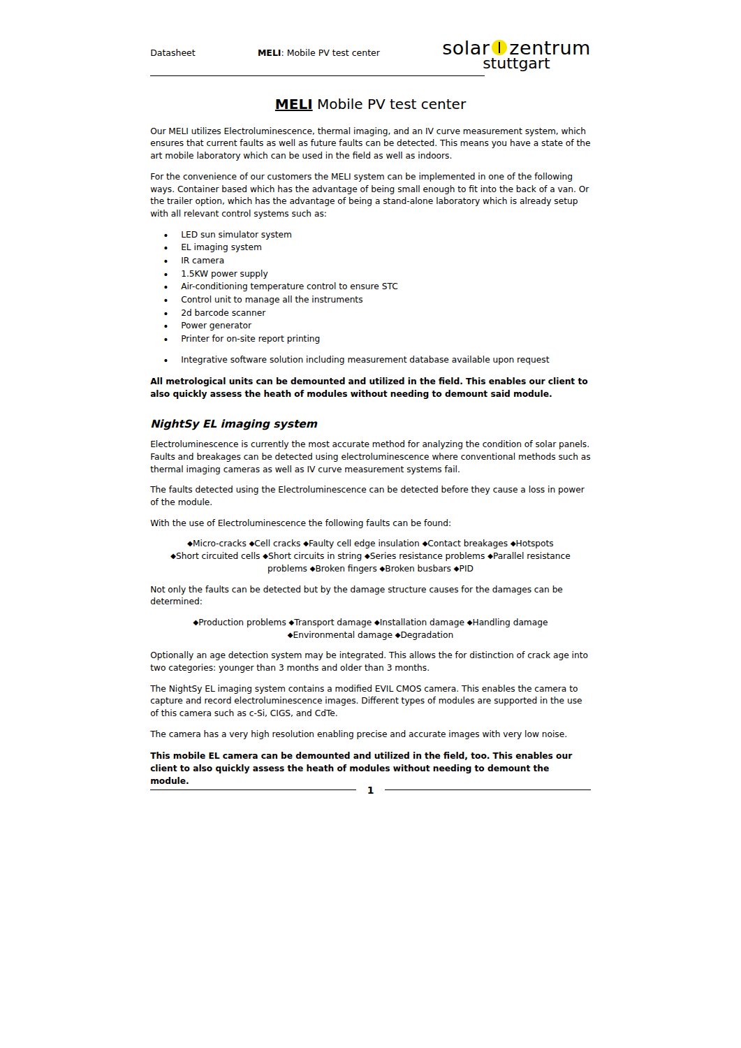Datasheet
MELI: Mobile PV test center
solar zentrum
stuttgart
MELI Mobile PV test center
Our MELI utilizes Electroluminescence, thermal imaging, and an IV curve measurement system, which ensures that current faults as well as future faults can be detected. This means you have a state of the art mobile laboratory which can be used in the field as well as indoors.
For the convenience of our customers the MELI system can be implemented in one of the following ways. Container based which has the advantage of being small enough to fit into the back of a van. Or the trailer option, which has the advantage of being a stand-alone laboratory which is already setup with all relevant control systems such as:
LED sun simulator system
EL imaging system
IR camera
1.5KW power supply
Air-conditioning temperature control to ensure STC
Control unit to manage all the instruments
2d barcode scanner
Power generator
Printer for on-site report printing
Integrative software solution including measurement database available upon request
All metrological units can be demounted and utilized in the field. This enables our client to also quickly assess the heath of modules without needing to demount said module.
NightSy EL imaging system
Electroluminescence is currently the most accurate method for analyzing the condition of solar panels. Faults and breakages can be detected using electroluminescence where conventional methods such as thermal imaging cameras as well as IV curve measurement systems fail.
The faults detected using the Electroluminescence can be detected before they cause a loss in power of the module.
With the use of Electroluminescence the following faults can be found:
◆Micro-cracks ◆Cell cracks ◆Faulty cell edge insulation ◆Contact breakages ◆Hotspots ◆Short circuited cells ◆Short circuits in string ◆Series resistance problems ◆Parallel resistance problems ◆Broken fingers ◆Broken busbars ◆PID
Not only the faults can be detected but by the damage structure causes for the damages can be determined:
◆Production problems ◆Transport damage ◆Installation damage ◆Handling damage ◆Environmental damage ◆Degradation
Optionally an age detection system may be integrated. This allows the for distinction of crack age into two categories: younger than 3 months and older than 3 months.
The NightSy EL imaging system contains a modified EVIL CMOS camera. This enables the camera to capture and record electroluminescence images. Different types of modules are supported in the use of this camera such as c-Si, CIGS, and CdTe.
The camera has a very high resolution enabling precise and accurate images with very low noise.
This mobile EL camera can be demounted and utilized in the field, too. This enables our client to also quickly assess the heath of modules without needing to demount the module.
1